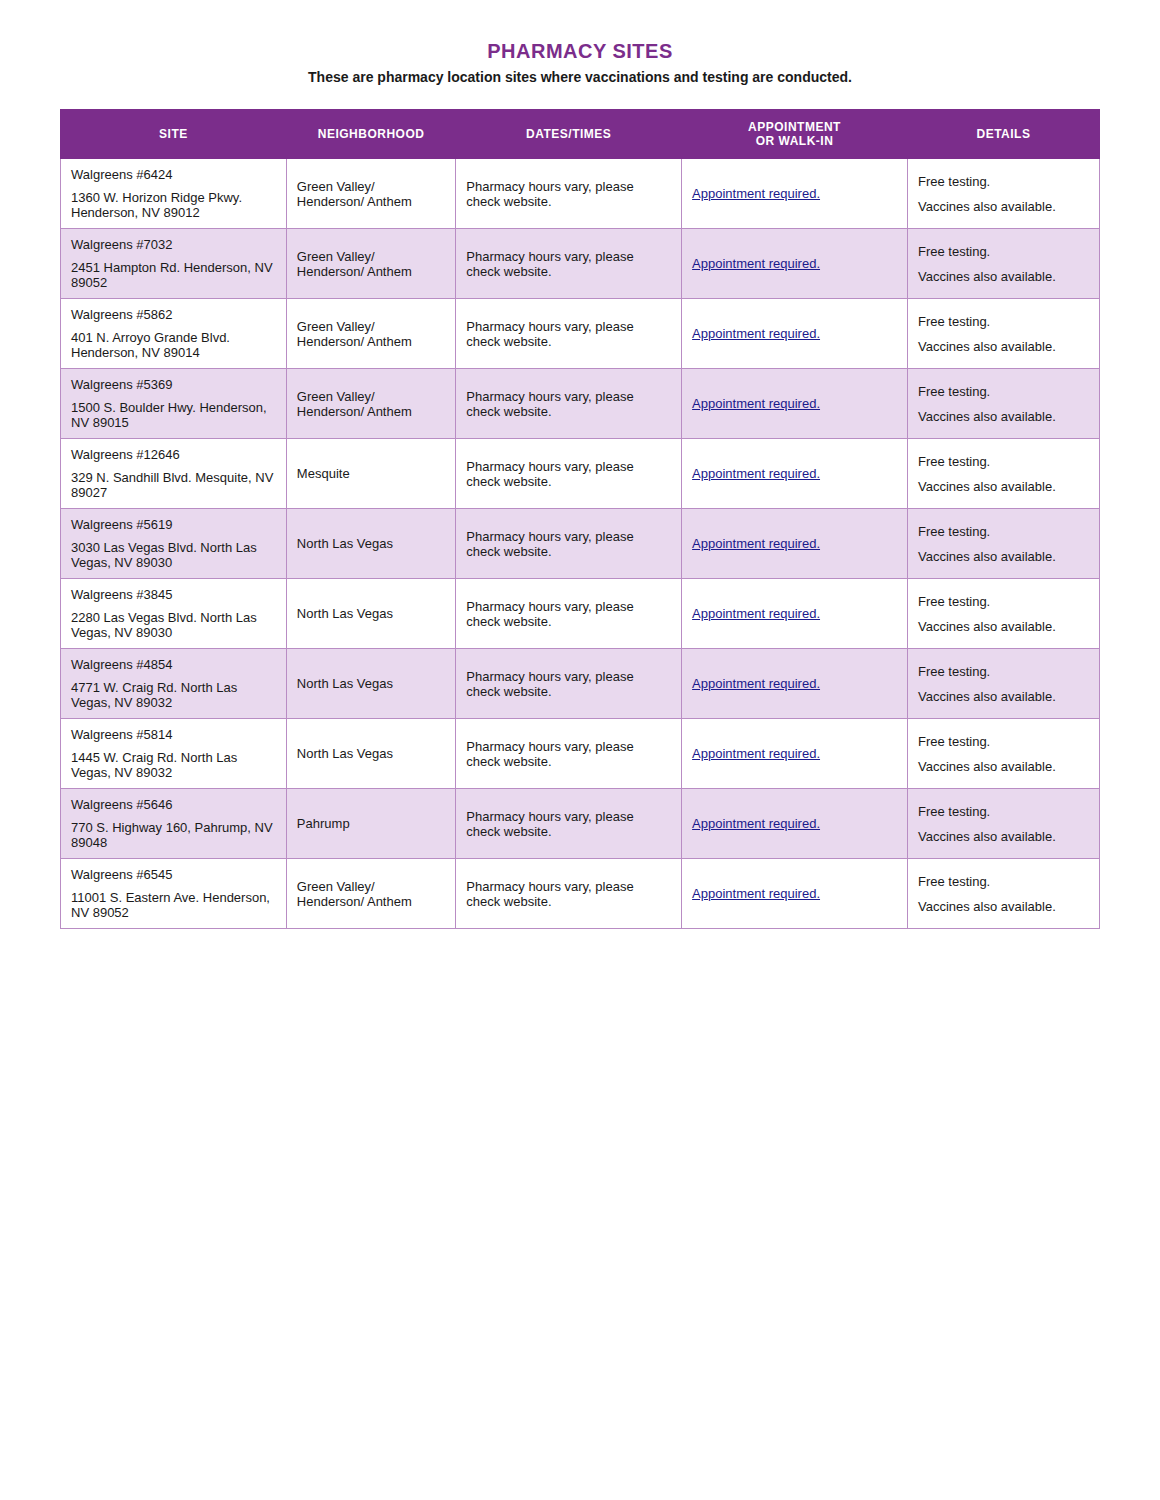Pharmacy Sites
These are pharmacy location sites where vaccinations and testing are conducted.
| Site | Neighborhood | Dates/Times | Appointment or Walk-In | Details |
| --- | --- | --- | --- | --- |
| Walgreens #6424 1360 W. Horizon Ridge Pkwy. Henderson, NV 89012 | Green Valley/ Henderson/ Anthem | Pharmacy hours vary, please check website. | Appointment required. | Free testing. Vaccines also available. |
| Walgreens #7032 2451 Hampton Rd. Henderson, NV 89052 | Green Valley/ Henderson/ Anthem | Pharmacy hours vary, please check website. | Appointment required. | Free testing. Vaccines also available. |
| Walgreens #5862 401 N. Arroyo Grande Blvd. Henderson, NV 89014 | Green Valley/ Henderson/ Anthem | Pharmacy hours vary, please check website. | Appointment required. | Free testing. Vaccines also available. |
| Walgreens #5369 1500 S. Boulder Hwy. Henderson, NV 89015 | Green Valley/ Henderson/ Anthem | Pharmacy hours vary, please check website. | Appointment required. | Free testing. Vaccines also available. |
| Walgreens #12646 329 N. Sandhill Blvd. Mesquite, NV 89027 | Mesquite | Pharmacy hours vary, please check website. | Appointment required. | Free testing. Vaccines also available. |
| Walgreens #5619 3030 Las Vegas Blvd. North Las Vegas, NV 89030 | North Las Vegas | Pharmacy hours vary, please check website. | Appointment required. | Free testing. Vaccines also available. |
| Walgreens #3845 2280 Las Vegas Blvd. North Las Vegas, NV 89030 | North Las Vegas | Pharmacy hours vary, please check website. | Appointment required. | Free testing. Vaccines also available. |
| Walgreens #4854 4771 W. Craig Rd. North Las Vegas, NV 89032 | North Las Vegas | Pharmacy hours vary, please check website. | Appointment required. | Free testing. Vaccines also available. |
| Walgreens #5814 1445 W. Craig Rd. North Las Vegas, NV 89032 | North Las Vegas | Pharmacy hours vary, please check website. | Appointment required. | Free testing. Vaccines also available. |
| Walgreens #5646 770 S. Highway 160, Pahrump, NV 89048 | Pahrump | Pharmacy hours vary, please check website. | Appointment required. | Free testing. Vaccines also available. |
| Walgreens #6545 11001 S. Eastern Ave. Henderson, NV 89052 | Green Valley/ Henderson/ Anthem | Pharmacy hours vary, please check website. | Appointment required. | Free testing. Vaccines also available. |